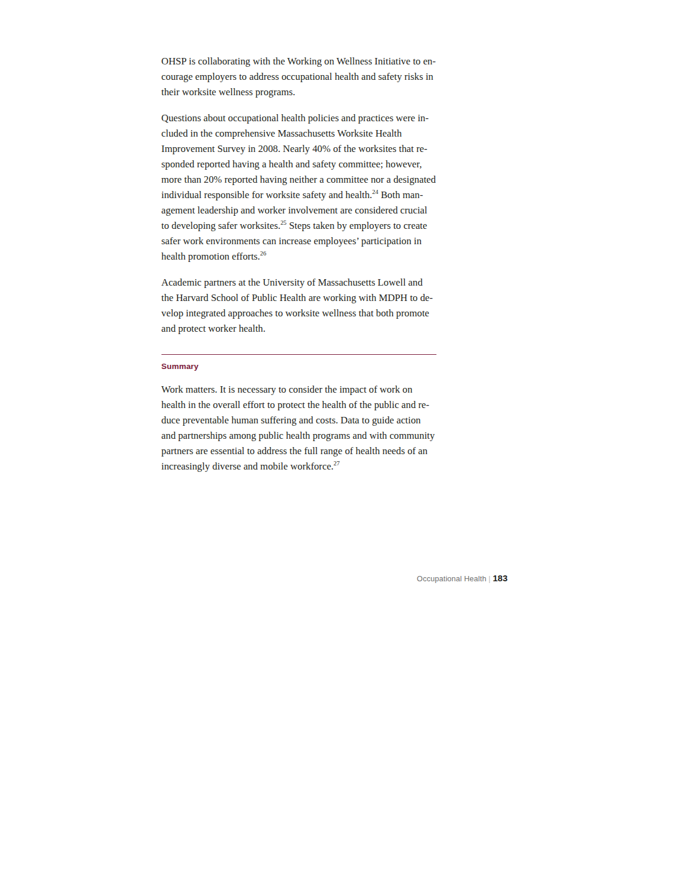OHSP is collaborating with the Working on Wellness Initiative to encourage employers to address occupational health and safety risks in their worksite wellness programs.
Questions about occupational health policies and practices were included in the comprehensive Massachusetts Worksite Health Improvement Survey in 2008. Nearly 40% of the worksites that responded reported having a health and safety committee; however, more than 20% reported having neither a committee nor a designated individual responsible for worksite safety and health.24 Both management leadership and worker involvement are considered crucial to developing safer worksites.25 Steps taken by employers to create safer work environments can increase employees’ participation in health promotion efforts.26
Academic partners at the University of Massachusetts Lowell and the Harvard School of Public Health are working with MDPH to develop integrated approaches to worksite wellness that both promote and protect worker health.
Summary
Work matters. It is necessary to consider the impact of work on health in the overall effort to protect the health of the public and reduce preventable human suffering and costs. Data to guide action and partnerships among public health programs and with community partners are essential to address the full range of health needs of an increasingly diverse and mobile workforce.27
Occupational Health|183